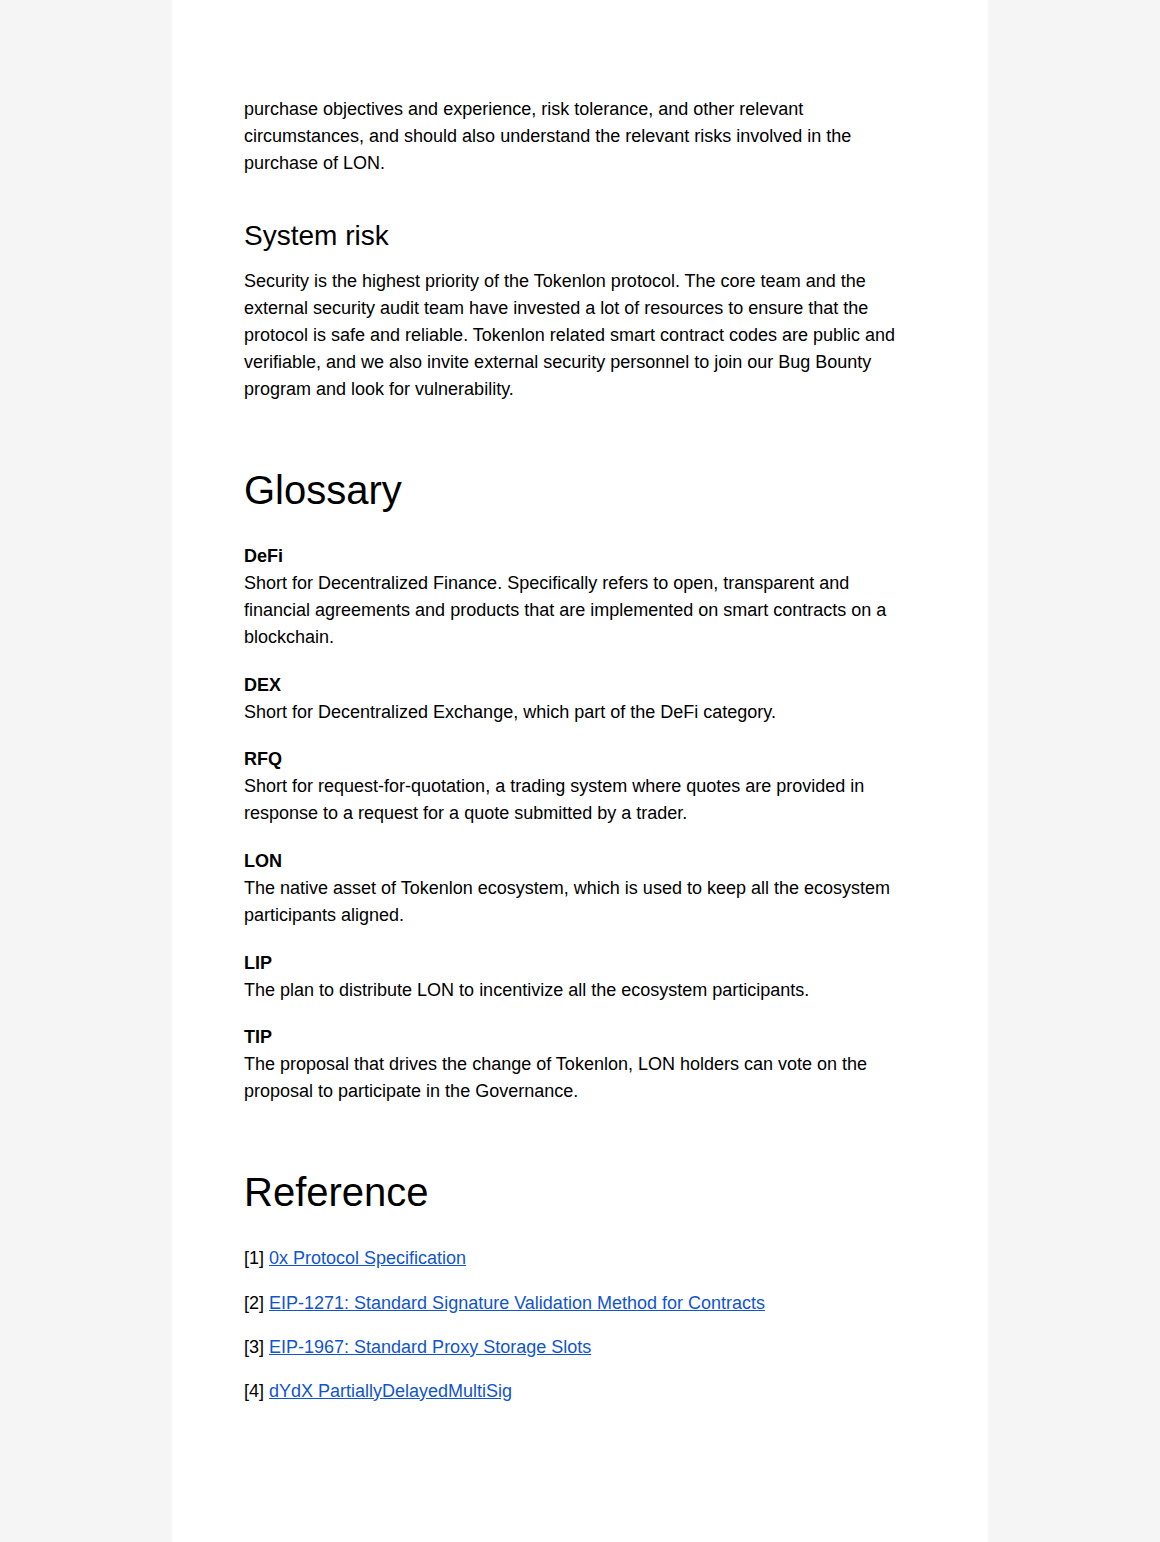purchase objectives and experience, risk tolerance, and other relevant circumstances, and should also understand the relevant risks involved in the purchase of LON.
System risk
Security is the highest priority of the Tokenlon protocol. The core team and the external security audit team have invested a lot of resources to ensure that the protocol is safe and reliable. Tokenlon related smart contract codes are public and verifiable, and we also invite external security personnel to join our Bug Bounty program and look for vulnerability.
Glossary
DeFi
Short for Decentralized Finance. Specifically refers to open, transparent and financial agreements and products that are implemented on smart contracts on a blockchain.
DEX
Short for Decentralized Exchange, which part of the DeFi category.
RFQ
Short for request-for-quotation, a trading system where quotes are provided in response to a request for a quote submitted by a trader.
LON
The native asset of Tokenlon ecosystem, which is used to keep all the ecosystem participants aligned.
LIP
The plan to distribute LON to incentivize all the ecosystem participants.
TIP
The proposal that drives the change of Tokenlon, LON holders can vote on the proposal to participate in the Governance.
Reference
[1] 0x Protocol Specification
[2] EIP-1271: Standard Signature Validation Method for Contracts
[3] EIP-1967: Standard Proxy Storage Slots
[4] dYdX PartiallyDelayedMultiSig